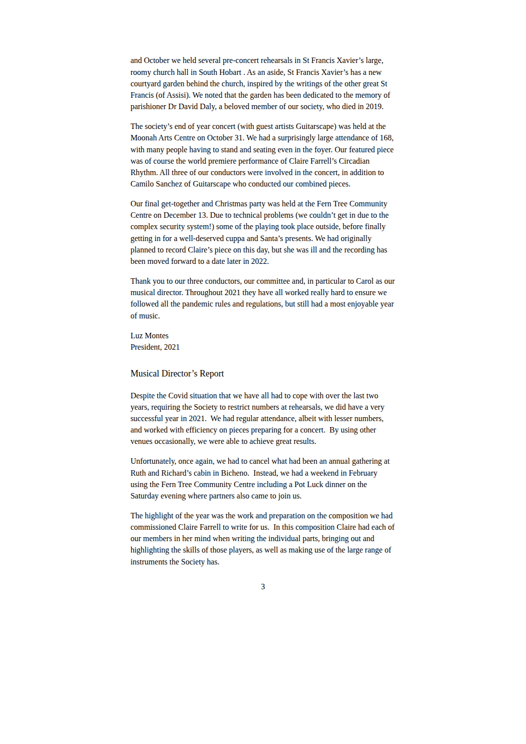and October we held several pre-concert rehearsals in St Francis Xavier’s large, roomy church hall in South Hobart . As an aside, St Francis Xavier’s has a new courtyard garden behind the church, inspired by the writings of the other great St Francis (of Assisi). We noted that the garden has been dedicated to the memory of parishioner Dr David Daly, a beloved member of our society, who died in 2019.
The society’s end of year concert (with guest artists Guitarscape) was held at the Moonah Arts Centre on October 31. We had a surprisingly large attendance of 168, with many people having to stand and seating even in the foyer. Our featured piece was of course the world premiere performance of Claire Farrell’s Circadian Rhythm. All three of our conductors were involved in the concert, in addition to Camilo Sanchez of Guitarscape who conducted our combined pieces.
Our final get-together and Christmas party was held at the Fern Tree Community Centre on December 13. Due to technical problems (we couldn’t get in due to the complex security system!) some of the playing took place outside, before finally getting in for a well-deserved cuppa and Santa’s presents. We had originally planned to record Claire’s piece on this day, but she was ill and the recording has been moved forward to a date later in 2022.
Thank you to our three conductors, our committee and, in particular to Carol as our musical director. Throughout 2021 they have all worked really hard to ensure we followed all the pandemic rules and regulations, but still had a most enjoyable year of music.
Luz Montes
President, 2021
Musical Director’s Report
Despite the Covid situation that we have all had to cope with over the last two years, requiring the Society to restrict numbers at rehearsals, we did have a very successful year in 2021. We had regular attendance, albeit with lesser numbers, and worked with efficiency on pieces preparing for a concert. By using other venues occasionally, we were able to achieve great results.
Unfortunately, once again, we had to cancel what had been an annual gathering at Ruth and Richard’s cabin in Bicheno. Instead, we had a weekend in February using the Fern Tree Community Centre including a Pot Luck dinner on the Saturday evening where partners also came to join us.
The highlight of the year was the work and preparation on the composition we had commissioned Claire Farrell to write for us. In this composition Claire had each of our members in her mind when writing the individual parts, bringing out and highlighting the skills of those players, as well as making use of the large range of instruments the Society has.
3